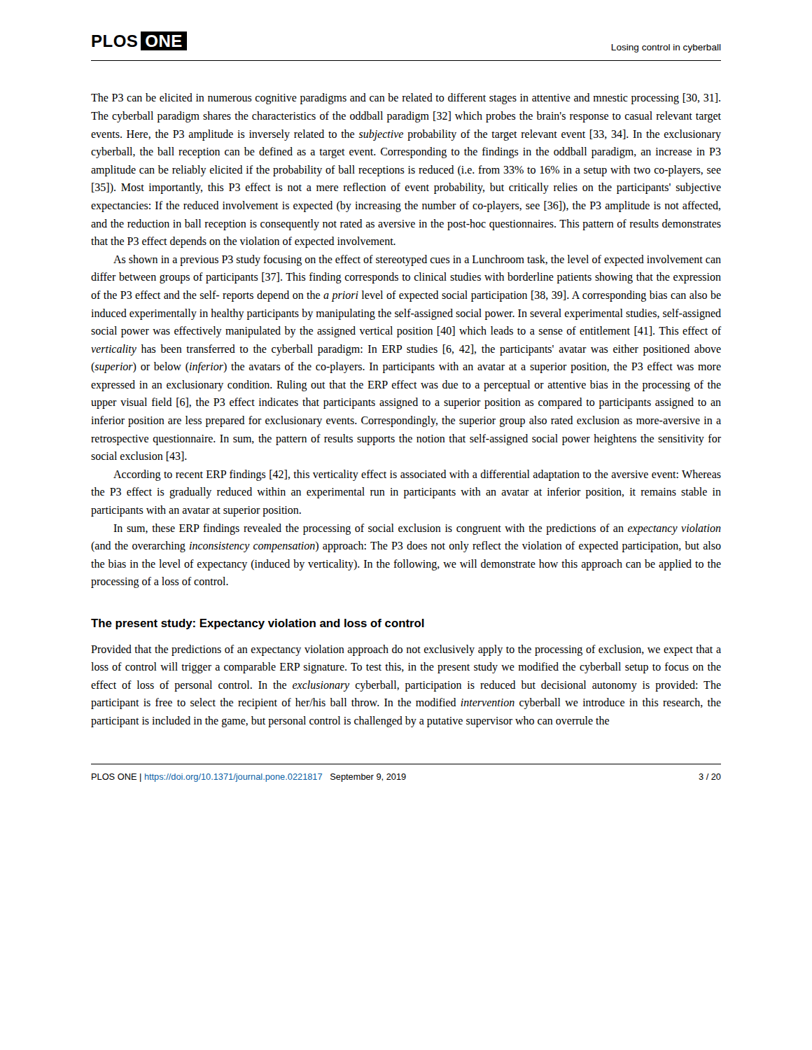PLOS ONE
Losing control in cyberball
The P3 can be elicited in numerous cognitive paradigms and can be related to different stages in attentive and mnestic processing [30, 31]. The cyberball paradigm shares the characteristics of the oddball paradigm [32] which probes the brain's response to casual relevant target events. Here, the P3 amplitude is inversely related to the subjective probability of the target relevant event [33, 34]. In the exclusionary cyberball, the ball reception can be defined as a target event. Corresponding to the findings in the oddball paradigm, an increase in P3 amplitude can be reliably elicited if the probability of ball receptions is reduced (i.e. from 33% to 16% in a setup with two co-players, see [35]). Most importantly, this P3 effect is not a mere reflection of event probability, but critically relies on the participants' subjective expectancies: If the reduced involvement is expected (by increasing the number of co-players, see [36]), the P3 amplitude is not affected, and the reduction in ball reception is consequently not rated as aversive in the post-hoc questionnaires. This pattern of results demonstrates that the P3 effect depends on the violation of expected involvement.
As shown in a previous P3 study focusing on the effect of stereotyped cues in a Lunchroom task, the level of expected involvement can differ between groups of participants [37]. This finding corresponds to clinical studies with borderline patients showing that the expression of the P3 effect and the self- reports depend on the a priori level of expected social participation [38, 39]. A corresponding bias can also be induced experimentally in healthy participants by manipulating the self-assigned social power. In several experimental studies, self-assigned social power was effectively manipulated by the assigned vertical position [40] which leads to a sense of entitlement [41]. This effect of verticality has been transferred to the cyberball paradigm: In ERP studies [6, 42], the participants' avatar was either positioned above (superior) or below (inferior) the avatars of the co-players. In participants with an avatar at a superior position, the P3 effect was more expressed in an exclusionary condition. Ruling out that the ERP effect was due to a perceptual or attentive bias in the processing of the upper visual field [6], the P3 effect indicates that participants assigned to a superior position as compared to participants assigned to an inferior position are less prepared for exclusionary events. Correspondingly, the superior group also rated exclusion as more-aversive in a retrospective questionnaire. In sum, the pattern of results supports the notion that self-assigned social power heightens the sensitivity for social exclusion [43].
According to recent ERP findings [42], this verticality effect is associated with a differential adaptation to the aversive event: Whereas the P3 effect is gradually reduced within an experimental run in participants with an avatar at inferior position, it remains stable in participants with an avatar at superior position.
In sum, these ERP findings revealed the processing of social exclusion is congruent with the predictions of an expectancy violation (and the overarching inconsistency compensation) approach: The P3 does not only reflect the violation of expected participation, but also the bias in the level of expectancy (induced by verticality). In the following, we will demonstrate how this approach can be applied to the processing of a loss of control.
The present study: Expectancy violation and loss of control
Provided that the predictions of an expectancy violation approach do not exclusively apply to the processing of exclusion, we expect that a loss of control will trigger a comparable ERP signature. To test this, in the present study we modified the cyberball setup to focus on the effect of loss of personal control. In the exclusionary cyberball, participation is reduced but decisional autonomy is provided: The participant is free to select the recipient of her/his ball throw. In the modified intervention cyberball we introduce in this research, the participant is included in the game, but personal control is challenged by a putative supervisor who can overrule the
PLOS ONE | https://doi.org/10.1371/journal.pone.0221817 September 9, 2019
3 / 20